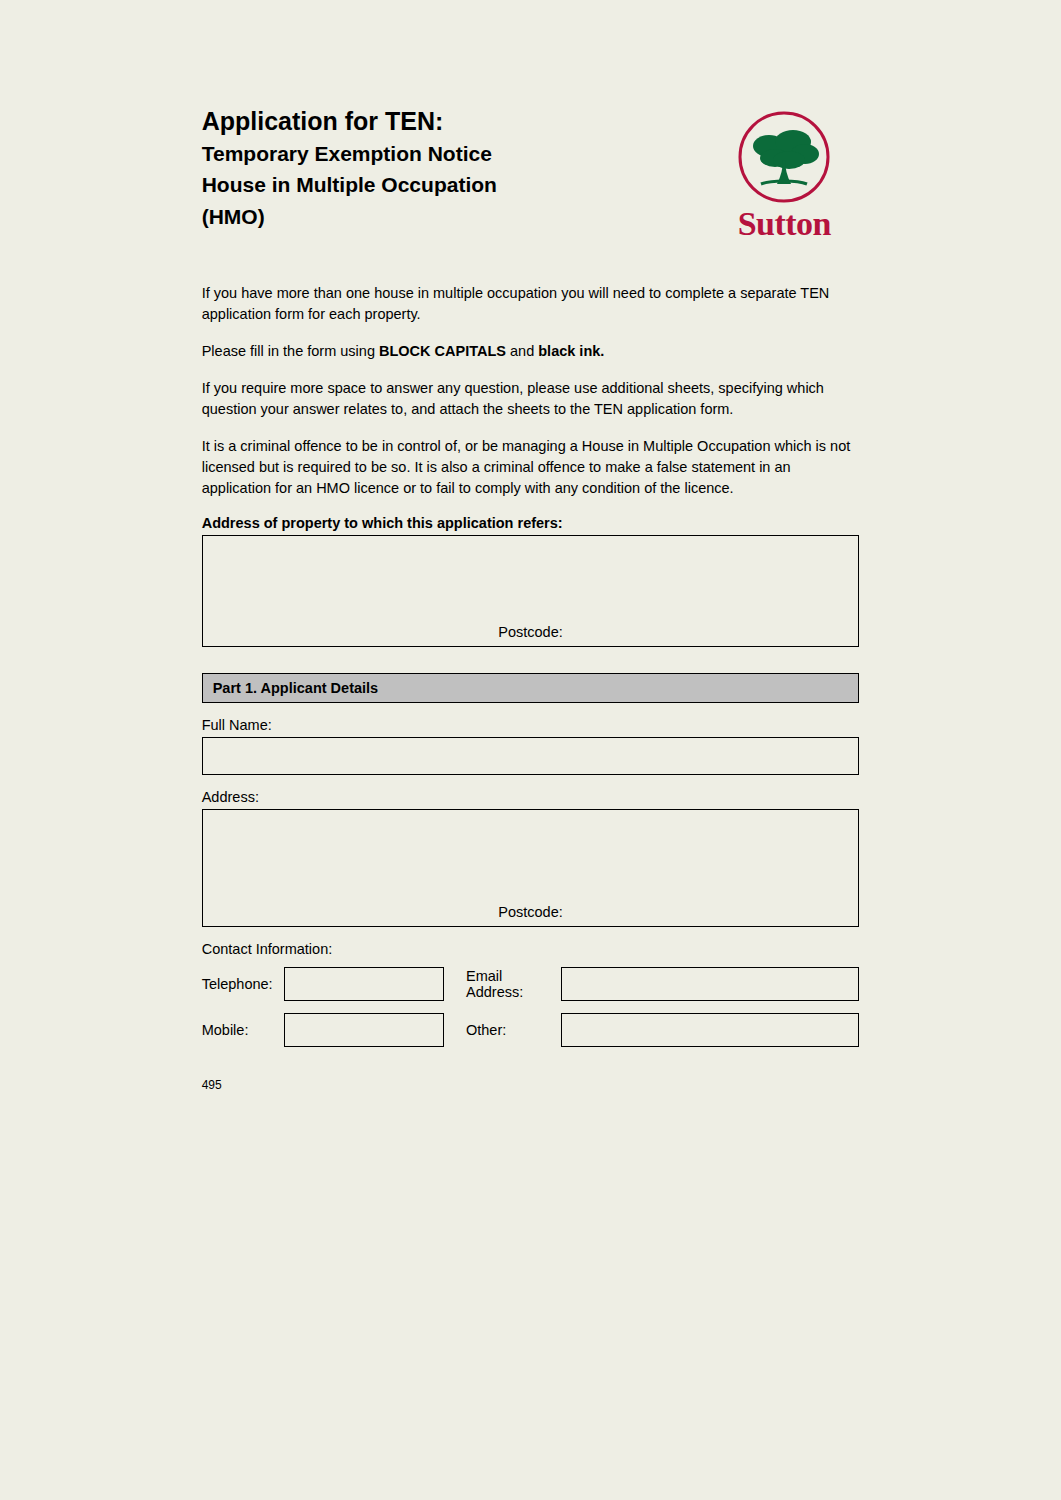Application for TEN:
Temporary Exemption Notice
House in Multiple Occupation
(HMO)
Sutton
If you have more than one house in multiple occupation you will need to complete a separate TEN application form for each property.
Please fill in the form using BLOCK CAPITALS and black ink.
If you require more space to answer any question, please use additional sheets, specifying which question your answer relates to, and attach the sheets to the TEN application form.
It is a criminal offence to be in control of, or be managing a House in Multiple Occupation which is not licensed but is required to be so. It is also a criminal offence to make a false statement in an application for an HMO licence or to fail to comply with any condition of the licence.
Address of property to which this application refers:
Postcode:
Part 1. Applicant Details
Full Name:
Address:
Postcode:
Contact Information:
Telephone:
Email Address:
Mobile:
Other:
495